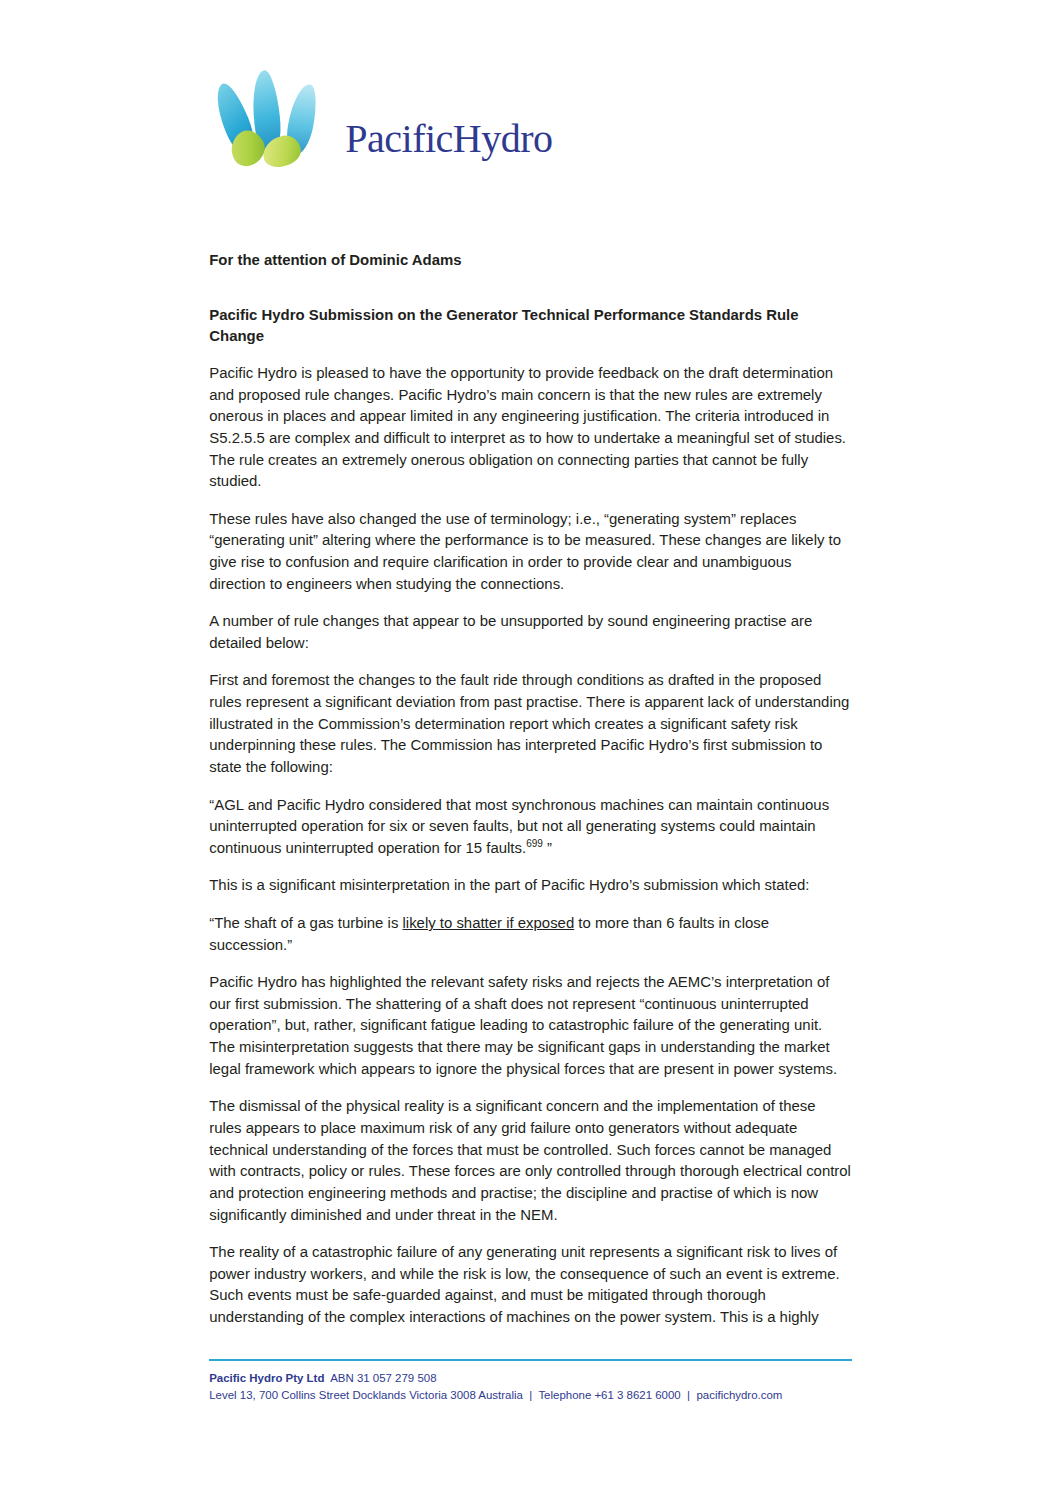Pacific Hydro
For the attention of Dominic Adams
Pacific Hydro Submission on the Generator Technical Performance Standards Rule Change
Pacific Hydro is pleased to have the opportunity to provide feedback on the draft determination and proposed rule changes. Pacific Hydro’s main concern is that the new rules are extremely onerous in places and appear limited in any engineering justification. The criteria introduced in S5.2.5.5 are complex and difficult to interpret as to how to undertake a meaningful set of studies. The rule creates an extremely onerous obligation on connecting parties that cannot be fully studied.
These rules have also changed the use of terminology; i.e., “generating system” replaces “generating unit” altering where the performance is to be measured. These changes are likely to give rise to confusion and require clarification in order to provide clear and unambiguous direction to engineers when studying the connections.
A number of rule changes that appear to be unsupported by sound engineering practise are detailed below:
First and foremost the changes to the fault ride through conditions as drafted in the proposed rules represent a significant deviation from past practise. There is apparent lack of understanding illustrated in the Commission’s determination report which creates a significant safety risk underpinning these rules. The Commission has interpreted Pacific Hydro’s first submission to state the following:
“AGL and Pacific Hydro considered that most synchronous machines can maintain continuous uninterrupted operation for six or seven faults, but not all generating systems could maintain continuous uninterrupted operation for 15 faults.699 ”
This is a significant misinterpretation in the part of Pacific Hydro’s submission which stated:
“The shaft of a gas turbine is likely to shatter if exposed to more than 6 faults in close succession.”
Pacific Hydro has highlighted the relevant safety risks and rejects the AEMC’s interpretation of our first submission. The shattering of a shaft does not represent “continuous uninterrupted operation”, but, rather, significant fatigue leading to catastrophic failure of the generating unit. The misinterpretation suggests that there may be significant gaps in understanding the market legal framework which appears to ignore the physical forces that are present in power systems.
The dismissal of the physical reality is a significant concern and the implementation of these rules appears to place maximum risk of any grid failure onto generators without adequate technical understanding of the forces that must be controlled. Such forces cannot be managed with contracts, policy or rules. These forces are only controlled through thorough electrical control and protection engineering methods and practise; the discipline and practise of which is now significantly diminished and under threat in the NEM.
The reality of a catastrophic failure of any generating unit represents a significant risk to lives of power industry workers, and while the risk is low, the consequence of such an event is extreme. Such events must be safe-guarded against, and must be mitigated through thorough understanding of the complex interactions of machines on the power system. This is a highly
Pacific Hydro Pty Ltd ABN 31 057 279 508
Level 13, 700 Collins Street Docklands Victoria 3008 Australia | Telephone +61 3 8621 6000 | pacifichydro.com